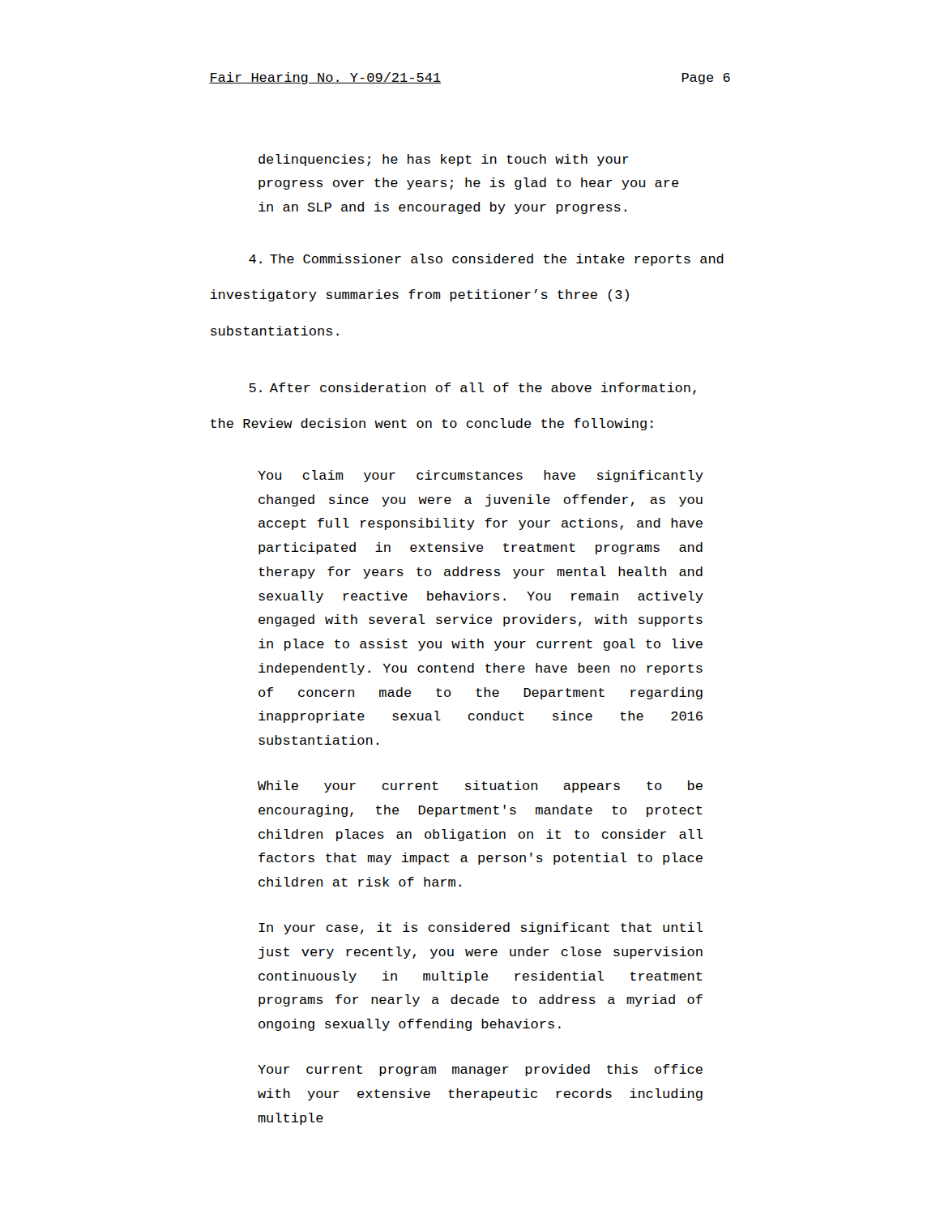Fair Hearing No. Y-09/21-541 Page 6
delinquencies; he has kept in touch with your progress over the years; he is glad to hear you are in an SLP and is encouraged by your progress.
4. The Commissioner also considered the intake reports and investigatory summaries from petitioner’s three (3) substantiations.
5. After consideration of all of the above information, the Review decision went on to conclude the following:
You claim your circumstances have significantly changed since you were a juvenile offender, as you accept full responsibility for your actions, and have participated in extensive treatment programs and therapy for years to address your mental health and sexually reactive behaviors. You remain actively engaged with several service providers, with supports in place to assist you with your current goal to live independently. You contend there have been no reports of concern made to the Department regarding inappropriate sexual conduct since the 2016 substantiation.
While your current situation appears to be encouraging, the Department's mandate to protect children places an obligation on it to consider all factors that may impact a person's potential to place children at risk of harm.
In your case, it is considered significant that until just very recently, you were under close supervision continuously in multiple residential treatment programs for nearly a decade to address a myriad of ongoing sexually offending behaviors.
Your current program manager provided this office with your extensive therapeutic records including multiple